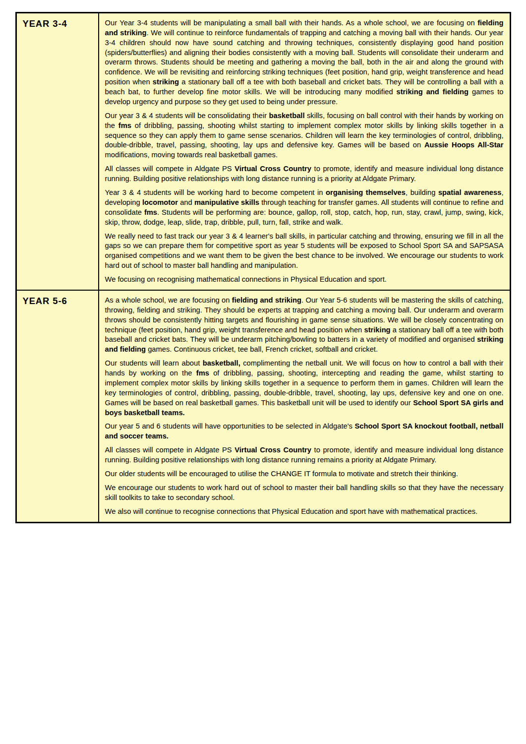| YEAR 3-4 | Our Year 3-4 students will be manipulating a small ball with their hands. As a whole school, we are focusing on fielding and striking . We will continue to reinforce fundamentals of trapping and catching a moving ball with their hands. Our year 3-4 children should now have sound catching and throwing techniques, consistently displaying good hand position (spiders/butterflies) and aligning their bodies consistently with a moving ball. Students will consolidate their underarm and overarm throws. Students should be meeting and gathering a moving the ball, both in the air and along the ground with confidence. We will be revisiting and reinforcing striking techniques (feet position, hand grip, weight transference and head position when striking a stationary ball off a tee with both baseball and cricket bats. They will be controlling a ball with a beach bat, to further develop fine motor skills. We will be introducing many modified striking and fielding games to develop urgency and purpose so they get used to being under pressure. Our year 3 & 4 students will be consolidating their basketball skills, focusing on ball control with their hands by working on the fms of dribbling, passing, shooting whilst starting to implement complex motor skills by linking skills together in a sequence so they can apply them to game sense scenarios. Children will learn the key terminologies of control, dribbling, double-dribble, travel, passing, shooting, lay ups and defensive key. Games will be based on Aussie Hoops All-Star modifications, moving towards real basketball games. All classes will compete in Aldgate PS Virtual Cross Country to promote, identify and measure individual long distance running. Building positive relationships with long distance running is a priority at Aldgate Primary. Year 3 & 4 students will be working hard to become competent in organising themselves , building spatial awareness , developing locomotor and manipulative skills through teaching for transfer games. All students will continue to refine and consolidate fms . Students will be performing are: bounce, gallop, roll, stop, catch, hop, run, stay, crawl, jump, swing, kick, skip, throw, dodge, leap, slide, trap, dribble, pull, turn, fall, strike and walk. We really need to fast track our year 3 & 4 learner's ball skills, in particular catching and throwing, ensuring we fill in all the gaps so we can prepare them for competitive sport as year 5 students will be exposed to School Sport SA and SAPSASA organised competitions and we want them to be given the best chance to be involved. We encourage our students to work hard out of school to master ball handling and manipulation. We focusing on recognising mathematical connections in Physical Education and sport. |
| YEAR 5-6 | As a whole school, we are focusing on fielding and striking . Our Year 5-6 students will be mastering the skills of catching, throwing, fielding and striking. They should be experts at trapping and catching a moving ball. Our underarm and overarm throws should be consistently hitting targets and flourishing in game sense situations. We will be closely concentrating on technique (feet position, hand grip, weight transference and head position when striking a stationary ball off a tee with both baseball and cricket bats. They will be underarm pitching/bowling to batters in a variety of modified and organised striking and fielding games. Continuous cricket, tee ball, French cricket, softball and cricket. Our students will learn about basketball, complimenting the netball unit. We will focus on how to control a ball with their hands by working on the fms of dribbling, passing, shooting, intercepting and reading the game, whilst starting to implement complex motor skills by linking skills together in a sequence to perform them in games. Children will learn the key terminologies of control, dribbling, passing, double-dribble, travel, shooting, lay ups, defensive key and one on one. Games will be based on real basketball games. This basketball unit will be used to identify our School Sport SA girls and boys basketball teams. Our year 5 and 6 students will have opportunities to be selected in Aldgate's School Sport SA knockout football, netball and soccer teams. All classes will compete in Aldgate PS Virtual Cross Country to promote, identify and measure individual long distance running. Building positive relationships with long distance running remains a priority at Aldgate Primary. Our older students will be encouraged to utilise the CHANGE IT formula to motivate and stretch their thinking. We encourage our students to work hard out of school to master their ball handling skills so that they have the necessary skill toolkits to take to secondary school. We also will continue to recognise connections that Physical Education and sport have with mathematical practices. |